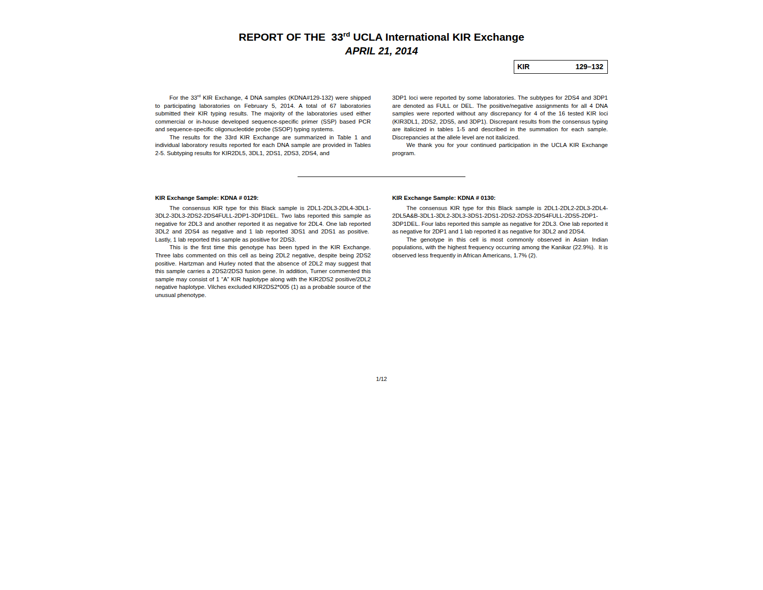REPORT OF THE 33rd UCLA International KIR Exchange APRIL 21, 2014
KIR 129–132
For the 33rd KIR Exchange, 4 DNA samples (KDNA#129-132) were shipped to participating laboratories on February 5, 2014. A total of 67 laboratories submitted their KIR typing results. The majority of the laboratories used either commercial or in-house developed sequence-specific primer (SSP) based PCR and sequence-specific oligonucleotide probe (SSOP) typing systems.
The results for the 33rd KIR Exchange are summarized in Table 1 and individual laboratory results reported for each DNA sample are provided in Tables 2-5. Subtyping results for KIR2DL5, 3DL1, 2DS1, 2DS3, 2DS4, and
3DP1 loci were reported by some laboratories. The subtypes for 2DS4 and 3DP1 are denoted as FULL or DEL. The positive/negative assignments for all 4 DNA samples were reported without any discrepancy for 4 of the 16 tested KIR loci (KIR3DL1, 2DS2, 2DS5, and 3DP1). Discrepant results from the consensus typing are italicized in tables 1-5 and described in the summation for each sample. Discrepancies at the allele level are not italicized.
We thank you for your continued participation in the UCLA KIR Exchange program.
KIR Exchange Sample: KDNA # 0129:
The consensus KIR type for this Black sample is 2DL1-2DL3-2DL4-3DL1-3DL2-3DL3-2DS2-2DS4FULL-2DP1-3DP1DEL. Two labs reported this sample as negative for 2DL3 and another reported it as negative for 2DL4. One lab reported 3DL2 and 2DS4 as negative and 1 lab reported 3DS1 and 2DS1 as positive. Lastly, 1 lab reported this sample as positive for 2DS3.
This is the first time this genotype has been typed in the KIR Exchange. Three labs commented on this cell as being 2DL2 negative, despite being 2DS2 positive. Hartzman and Hurley noted that the absence of 2DL2 may suggest that this sample carries a 2DS2/2DS3 fusion gene. In addition, Turner commented this sample may consist of 1 “A” KIR haplotype along with the KIR2DS2 positive/2DL2 negative haplotype. Vilches excluded KIR2DS2*005 (1) as a probable source of the unusual phenotype.
KIR Exchange Sample: KDNA # 0130:
The consensus KIR type for this Black sample is 2DL1-2DL2-2DL3-2DL4-2DL5A&B-3DL1-3DL2-3DL3-3DS1-2DS1-2DS2-2DS3-2DS4FULL-2DS5-2DP1-3DP1DEL. Four labs reported this sample as negative for 2DL3. One lab reported it as negative for 2DP1 and 1 lab reported it as negative for 3DL2 and 2DS4.
The genotype in this cell is most commonly observed in Asian Indian populations, with the highest frequency occurring among the Kanikar (22.9%). It is observed less frequently in African Americans, 1.7% (2).
1/12